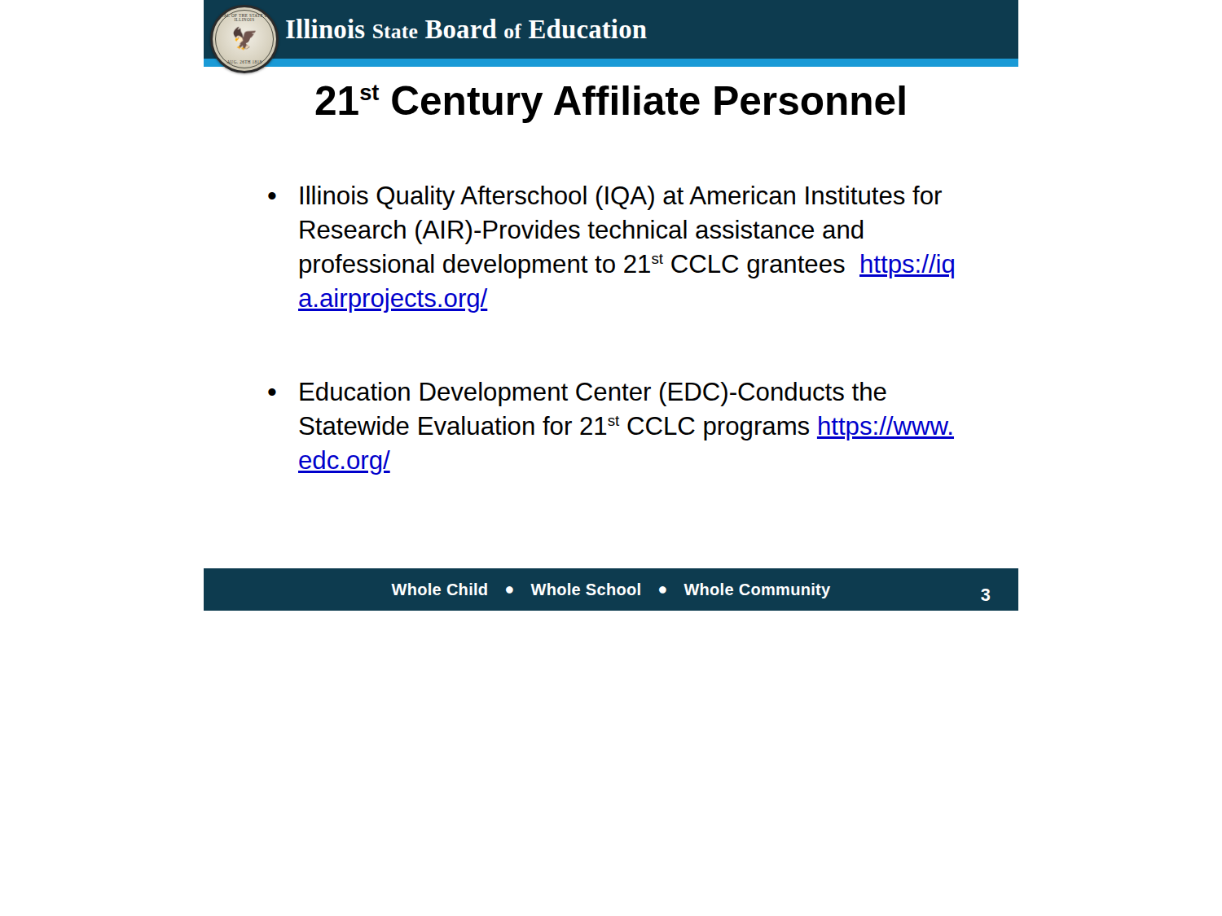Seal of the State of Illinois 🦅 Aug. 26th 1818
Illinois State Board of Education
21st Century Affiliate Personnel
Illinois Quality Afterschool (IQA) at American Institutes for Research (AIR)-Provides technical assistance and professional development to 21st CCLC grantees https://iqa.airprojects.org/
Education Development Center (EDC)-Conducts the Statewide Evaluation for 21st CCLC programs https://www.edc.org/
Whole Child ● Whole School ● Whole Community
3